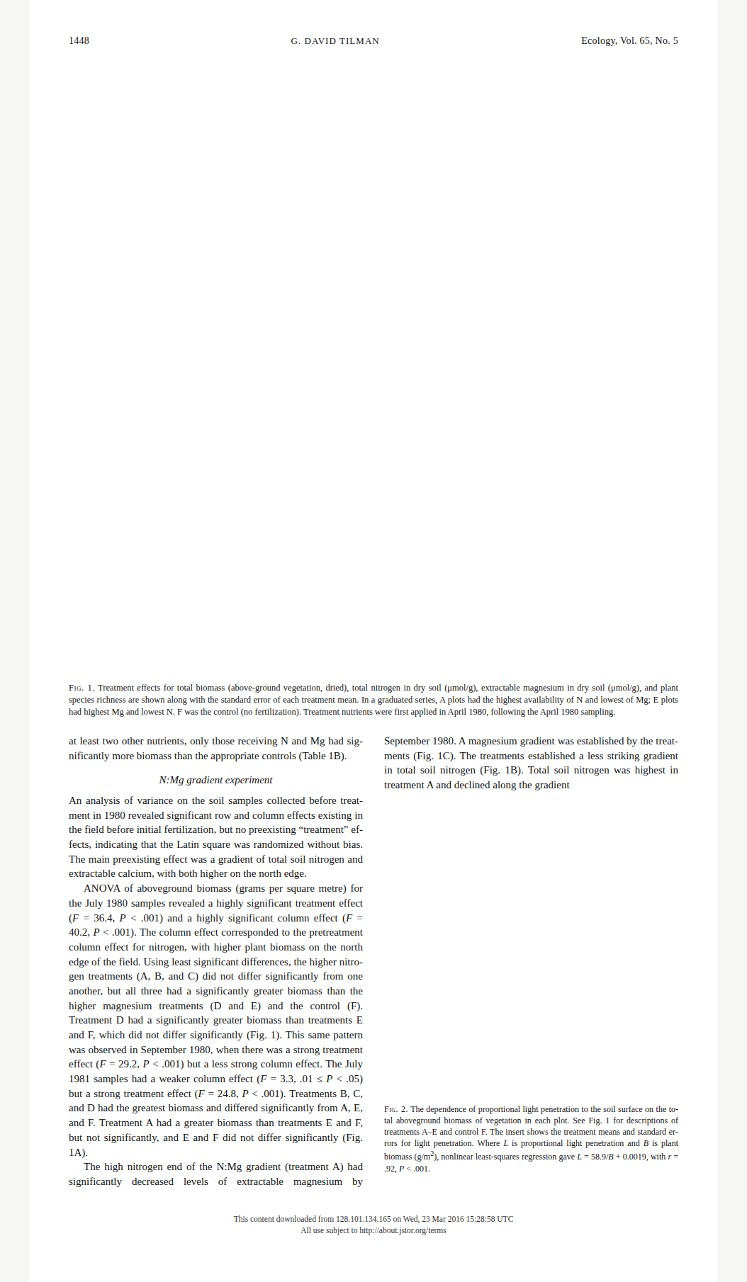1448 G. David Tilman Ecology, Vol. 65, No. 5
Fig. 1. Treatment effects for total biomass (above-ground vegetation, dried), total nitrogen in dry soil (μmol/g), extractable magnesium in dry soil (μmol/g), and plant species richness are shown along with the standard error of each treatment mean. In a graduated series, A plots had the highest availability of N and lowest of Mg; E plots had highest Mg and lowest N. F was the control (no fertilization). Treatment nutrients were first applied in April 1980, following the April 1980 sampling.
at least two other nutrients, only those receiving N and Mg had significantly more biomass than the appropriate controls (Table 1B).
N:Mg gradient experiment
An analysis of variance on the soil samples collected before treatment in 1980 revealed significant row and column effects existing in the field before initial fertilization, but no preexisting “treatment” effects, indicating that the Latin square was randomized without bias. The main preexisting effect was a gradient of total soil nitrogen and extractable calcium, with both higher on the north edge.
ANOVA of aboveground biomass (grams per square metre) for the July 1980 samples revealed a highly significant treatment effect (F = 36.4, P < .001) and a highly significant column effect (F = 40.2, P < .001). The column effect corresponded to the pretreatment column effect for nitrogen, with higher plant biomass on the north edge of the field. Using least significant differences, the higher nitrogen treatments (A, B, and C) did not differ significantly from one another, but all three had a significantly greater biomass than the higher magnesium treatments (D and E) and the control (F). Treatment D had a significantly greater biomass than treatments E and F, which did not differ significantly (Fig. 1). This same pattern was observed in September 1980, when there was a strong treatment effect (F = 29.2, P < .001) but a less strong column effect. The July 1981 samples had a weaker column effect (F = 3.3, .01 ≤ P < .05) but a strong treatment effect (F = 24.8, P < .001). Treatments B, C, and D had the greatest biomass and differed significantly from A, E, and F. Treatment A had a greater biomass than treatments E and F, but not significantly, and E and F did not differ significantly (Fig. 1A).
The high nitrogen end of the N:Mg gradient (treatment A) had significantly decreased levels of extractable magnesium by September 1980. A magnesium gradient was established by the treatments (Fig. 1C). The treatments established a less striking gradient in total soil nitrogen (Fig. 1B). Total soil nitrogen was highest in treatment A and declined along the gradient
Fig. 2. The dependence of proportional light penetration to the soil surface on the total aboveground biomass of vegetation in each plot. See Fig. 1 for descriptions of treatments A–E and control F. The insert shows the treatment means and standard errors for light penetration. Where L is proportional light penetration and B is plant biomass (g/m2), nonlinear least-squares regression gave L = 58.9/B + 0.0019, with r = .92, P < .001.
This content downloaded from 128.101.134.165 on Wed, 23 Mar 2016 15:28:58 UTC
All use subject to http://about.jstor.org/terms